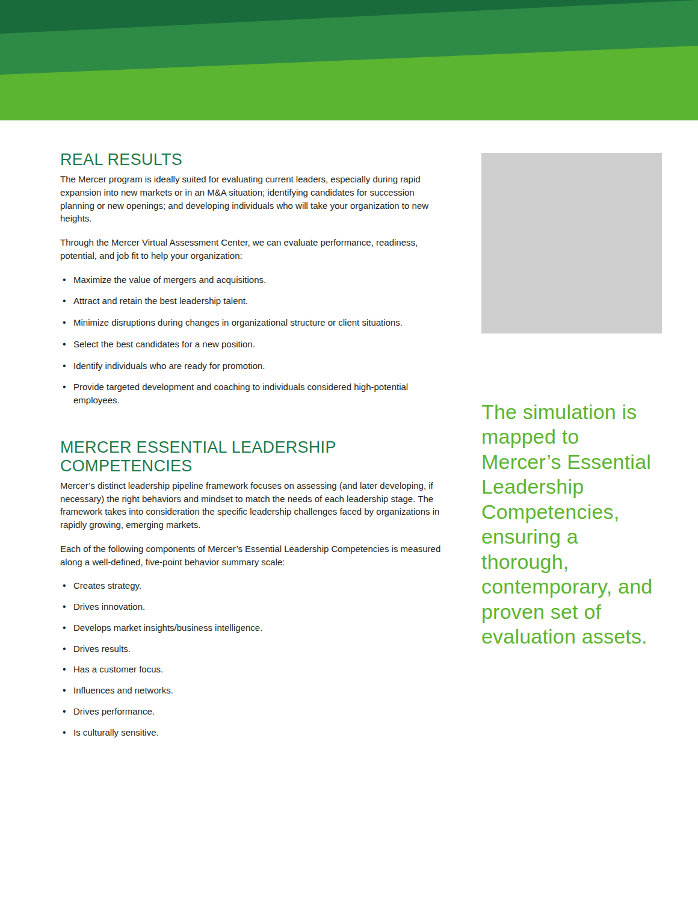REAL RESULTS
The Mercer program is ideally suited for evaluating current leaders, especially during rapid expansion into new markets or in an M&A situation; identifying candidates for succession planning or new openings; and developing individuals who will take your organization to new heights.
Through the Mercer Virtual Assessment Center, we can evaluate performance, readiness, potential, and job fit to help your organization:
Maximize the value of mergers and acquisitions.
Attract and retain the best leadership talent.
Minimize disruptions during changes in organizational structure or client situations.
Select the best candidates for a new position.
Identify individuals who are ready for promotion.
Provide targeted development and coaching to individuals considered high-potential employees.
MERCER ESSENTIAL LEADERSHIP
COMPETENCIES
Mercer’s distinct leadership pipeline framework focuses on assessing (and later developing, if necessary) the right behaviors and mindset to match the needs of each leadership stage. The framework takes into consideration the specific leadership challenges faced by organizations in rapidly growing, emerging markets.
Each of the following components of Mercer’s Essential Leadership Competencies is measured along a well-defined, five-point behavior summary scale:
Creates strategy.
Drives innovation.
Develops market insights/business intelligence.
Drives results.
Has a customer focus.
Influences and networks.
Drives performance.
Is culturally sensitive.
The simulation is mapped to Mercer’s Essential Leadership Competencies, ensuring a thorough, contemporary, and proven set of evaluation assets.